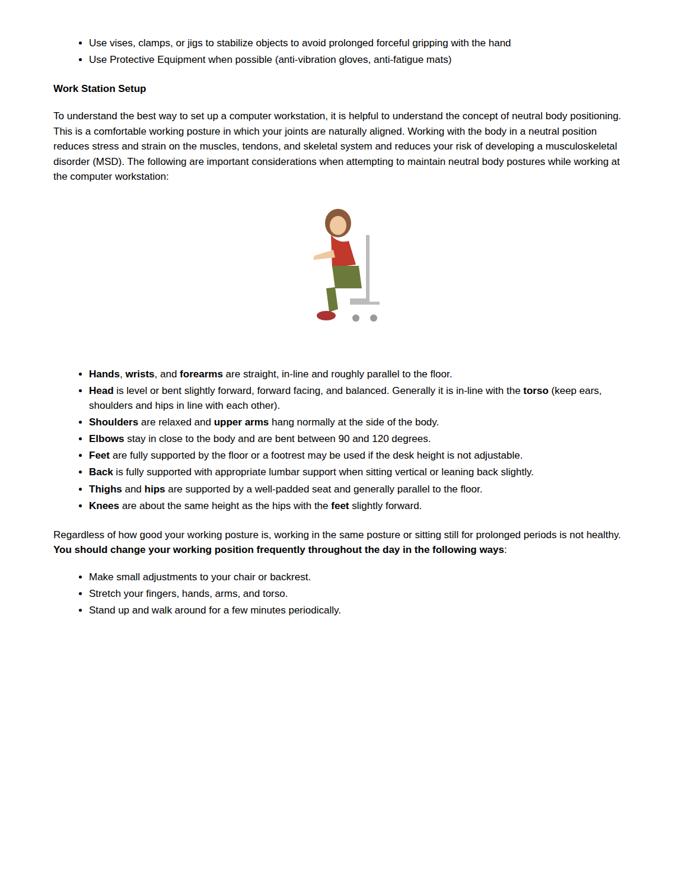Use vises, clamps, or jigs to stabilize objects to avoid prolonged forceful gripping with the hand
Use Protective Equipment when possible (anti-vibration gloves, anti-fatigue mats)
Work Station Setup
To understand the best way to set up a computer workstation, it is helpful to understand the concept of neutral body positioning. This is a comfortable working posture in which your joints are naturally aligned. Working with the body in a neutral position reduces stress and strain on the muscles, tendons, and skeletal system and reduces your risk of developing a musculoskeletal disorder (MSD). The following are important considerations when attempting to maintain neutral body postures while working at the computer workstation:
Hands, wrists, and forearms are straight, in-line and roughly parallel to the floor.
Head is level or bent slightly forward, forward facing, and balanced. Generally it is in-line with the torso (keep ears, shoulders and hips in line with each other).
Shoulders are relaxed and upper arms hang normally at the side of the body.
Elbows stay in close to the body and are bent between 90 and 120 degrees.
Feet are fully supported by the floor or a footrest may be used if the desk height is not adjustable.
Back is fully supported with appropriate lumbar support when sitting vertical or leaning back slightly.
Thighs and hips are supported by a well-padded seat and generally parallel to the floor.
Knees are about the same height as the hips with the feet slightly forward.
Regardless of how good your working posture is, working in the same posture or sitting still for prolonged periods is not healthy. You should change your working position frequently throughout the day in the following ways:
Make small adjustments to your chair or backrest.
Stretch your fingers, hands, arms, and torso.
Stand up and walk around for a few minutes periodically.